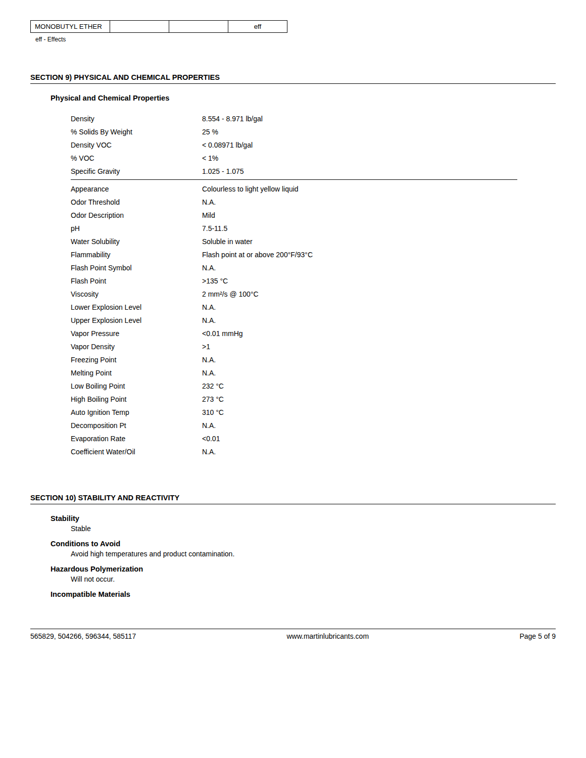| MONOBUTYL ETHER | | | eff |
eff - Effects
SECTION 9) PHYSICAL AND CHEMICAL PROPERTIES
Physical and Chemical Properties
| Density | 8.554 - 8.971 lb/gal |
| % Solids By Weight | 25 % |
| Density VOC | < 0.08971 lb/gal |
| % VOC | < 1% |
| Specific Gravity | 1.025 - 1.075 |
| Appearance | Colourless to light yellow liquid |
| Odor Threshold | N.A. |
| Odor Description | Mild |
| pH | 7.5-11.5 |
| Water Solubility | Soluble in water |
| Flammability | Flash point at or above 200°F/93°C |
| Flash Point Symbol | N.A. |
| Flash Point | >135 °C |
| Viscosity | 2 mm²/s @ 100°C |
| Lower Explosion Level | N.A. |
| Upper Explosion Level | N.A. |
| Vapor Pressure | <0.01 mmHg |
| Vapor Density | >1 |
| Freezing Point | N.A. |
| Melting Point | N.A. |
| Low Boiling Point | 232 °C |
| High Boiling Point | 273 °C |
| Auto Ignition Temp | 310 °C |
| Decomposition Pt | N.A. |
| Evaporation Rate | <0.01 |
| Coefficient Water/Oil | N.A. |
SECTION 10) STABILITY AND REACTIVITY
Stability
Stable
Conditions to Avoid
Avoid high temperatures and product contamination.
Hazardous Polymerization
Will not occur.
Incompatible Materials
565829, 504266, 596344, 585117
www.martinlubricants.com
Page 5 of 9